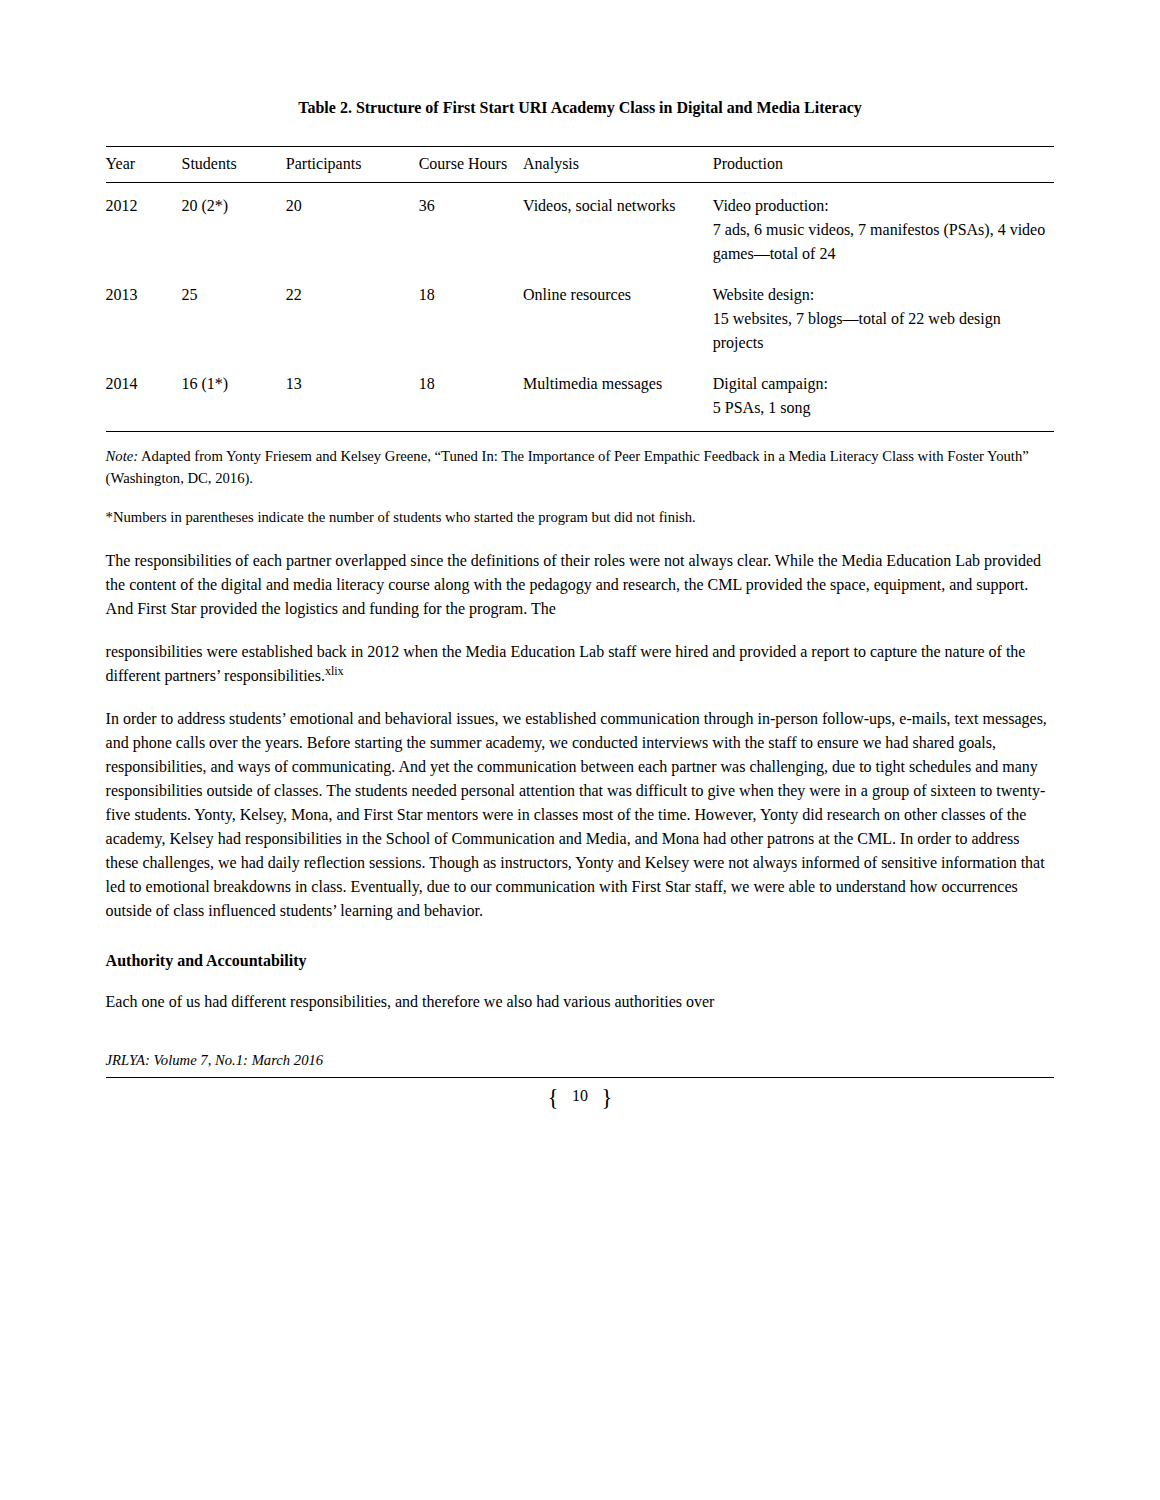Table 2. Structure of First Start URI Academy Class in Digital and Media Literacy
| Year | Students | Participants | Course Hours | Analysis | Production |
| --- | --- | --- | --- | --- | --- |
| 2012 | 20 (2*) | 20 | 36 | Videos, social networks | Video production: 7 ads, 6 music videos, 7 manifestos (PSAs), 4 video games—total of 24 |
| 2013 | 25 | 22 | 18 | Online resources | Website design: 15 websites, 7 blogs—total of 22 web design projects |
| 2014 | 16 (1*) | 13 | 18 | Multimedia messages | Digital campaign: 5 PSAs, 1 song |
Note: Adapted from Yonty Friesem and Kelsey Greene, “Tuned In: The Importance of Peer Empathic Feedback in a Media Literacy Class with Foster Youth” (Washington, DC, 2016).
*Numbers in parentheses indicate the number of students who started the program but did not finish.
The responsibilities of each partner overlapped since the definitions of their roles were not always clear. While the Media Education Lab provided the content of the digital and media literacy course along with the pedagogy and research, the CML provided the space, equipment, and support. And First Star provided the logistics and funding for the program. The
responsibilities were established back in 2012 when the Media Education Lab staff were hired and provided a report to capture the nature of the different partners’ responsibilities.xlix
In order to address students’ emotional and behavioral issues, we established communication through in-person follow-ups, e-mails, text messages, and phone calls over the years. Before starting the summer academy, we conducted interviews with the staff to ensure we had shared goals, responsibilities, and ways of communicating. And yet the communication between each partner was challenging, due to tight schedules and many responsibilities outside of classes. The students needed personal attention that was difficult to give when they were in a group of sixteen to twenty-five students. Yonty, Kelsey, Mona, and First Star mentors were in classes most of the time. However, Yonty did research on other classes of the academy, Kelsey had responsibilities in the School of Communication and Media, and Mona had other patrons at the CML. In order to address these challenges, we had daily reflection sessions. Though as instructors, Yonty and Kelsey were not always informed of sensitive information that led to emotional breakdowns in class. Eventually, due to our communication with First Star staff, we were able to understand how occurrences outside of class influenced students’ learning and behavior.
Authority and Accountability
Each one of us had different responsibilities, and therefore we also had various authorities over
JRLYA: Volume 7, No.1: March 2016
{10}